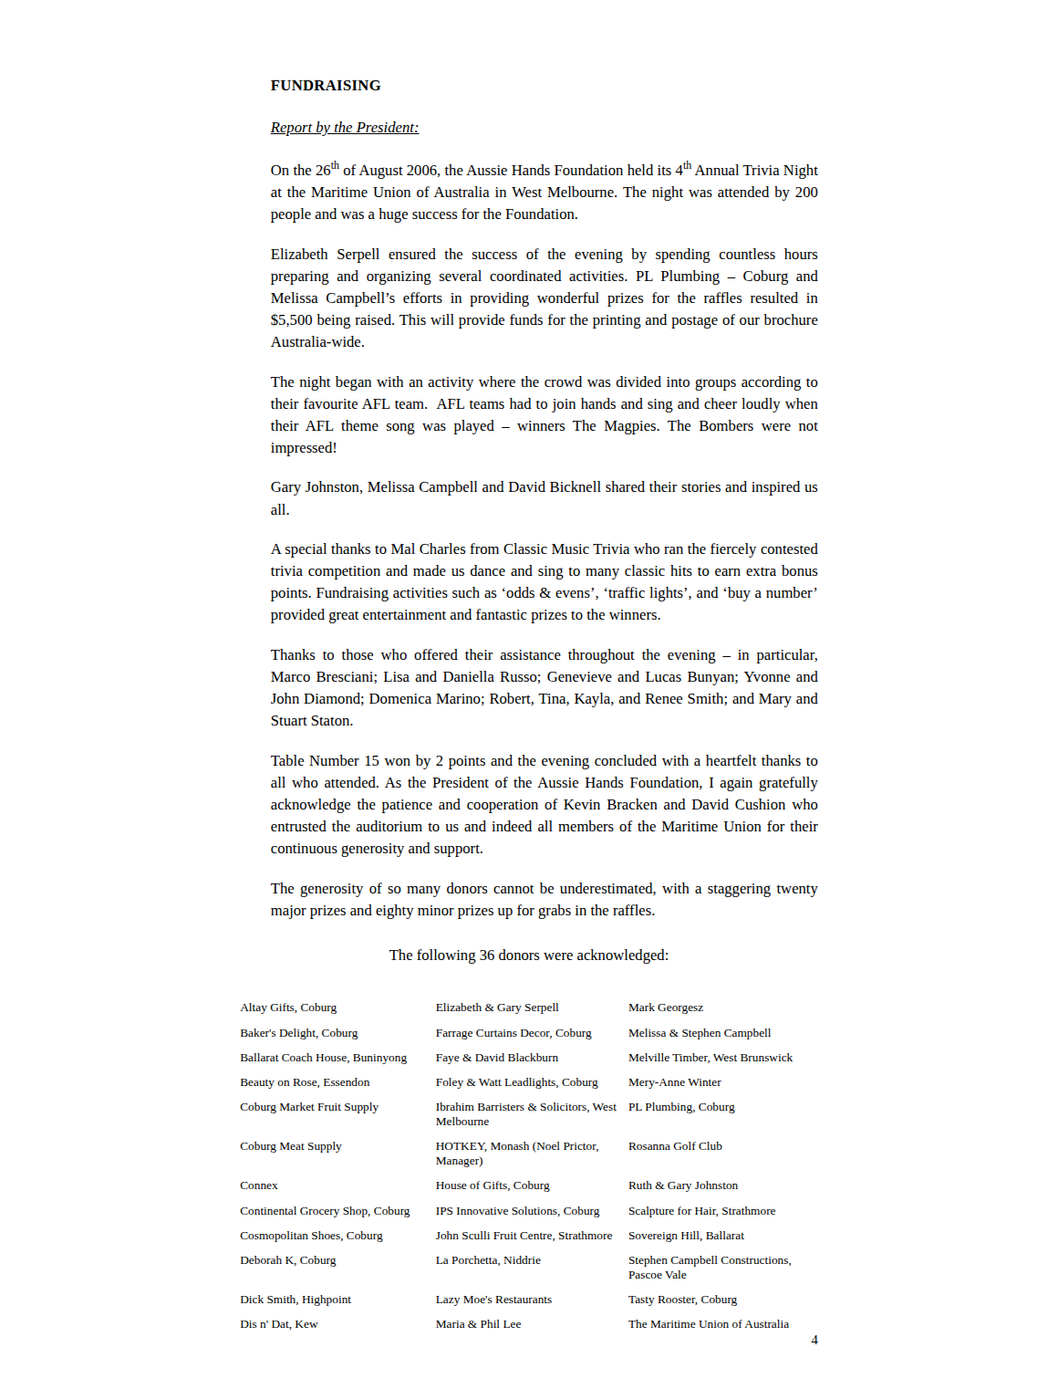Fundraising
Report by the President:
On the 26th of August 2006, the Aussie Hands Foundation held its 4th Annual Trivia Night at the Maritime Union of Australia in West Melbourne. The night was attended by 200 people and was a huge success for the Foundation.
Elizabeth Serpell ensured the success of the evening by spending countless hours preparing and organizing several coordinated activities. PL Plumbing – Coburg and Melissa Campbell’s efforts in providing wonderful prizes for the raffles resulted in $5,500 being raised. This will provide funds for the printing and postage of our brochure Australia-wide.
The night began with an activity where the crowd was divided into groups according to their favourite AFL team. AFL teams had to join hands and sing and cheer loudly when their AFL theme song was played – winners The Magpies. The Bombers were not impressed!
Gary Johnston, Melissa Campbell and David Bicknell shared their stories and inspired us all.
A special thanks to Mal Charles from Classic Music Trivia who ran the fiercely contested trivia competition and made us dance and sing to many classic hits to earn extra bonus points. Fundraising activities such as ‘odds & evens’, ‘traffic lights’, and ‘buy a number’ provided great entertainment and fantastic prizes to the winners.
Thanks to those who offered their assistance throughout the evening – in particular, Marco Bresciani; Lisa and Daniella Russo; Genevieve and Lucas Bunyan; Yvonne and John Diamond; Domenica Marino; Robert, Tina, Kayla, and Renee Smith; and Mary and Stuart Staton.
Table Number 15 won by 2 points and the evening concluded with a heartfelt thanks to all who attended. As the President of the Aussie Hands Foundation, I again gratefully acknowledge the patience and cooperation of Kevin Bracken and David Cushion who entrusted the auditorium to us and indeed all members of the Maritime Union for their continuous generosity and support.
The generosity of so many donors cannot be underestimated, with a staggering twenty major prizes and eighty minor prizes up for grabs in the raffles.
The following 36 donors were acknowledged:
| Altay Gifts, Coburg | Elizabeth & Gary Serpell | Mark Georgesz |
| Baker's Delight, Coburg | Farrage Curtains Decor, Coburg | Melissa & Stephen Campbell |
| Ballarat Coach House, Buninyong | Faye & David Blackburn | Melville Timber, West Brunswick |
| Beauty on Rose, Essendon | Foley & Watt Leadlights, Coburg | Mery-Anne Winter |
| Coburg Market Fruit Supply | Ibrahim Barristers & Solicitors, West Melbourne | PL Plumbing, Coburg |
| Coburg Meat Supply | HOTKEY, Monash (Noel Prictor, Manager) | Rosanna Golf Club |
| Connex | House of Gifts, Coburg | Ruth & Gary Johnston |
| Continental Grocery Shop, Coburg | IPS Innovative Solutions, Coburg | Scalpture for Hair, Strathmore |
| Cosmopolitan Shoes, Coburg | John Sculli Fruit Centre, Strathmore | Sovereign Hill, Ballarat |
| Deborah K, Coburg | La Porchetta, Niddrie | Stephen Campbell Constructions, Pascoe Vale |
| Dick Smith, Highpoint | Lazy Moe's Restaurants | Tasty Rooster, Coburg |
| Dis n' Dat, Kew | Maria & Phil Lee | The Maritime Union of Australia |
4